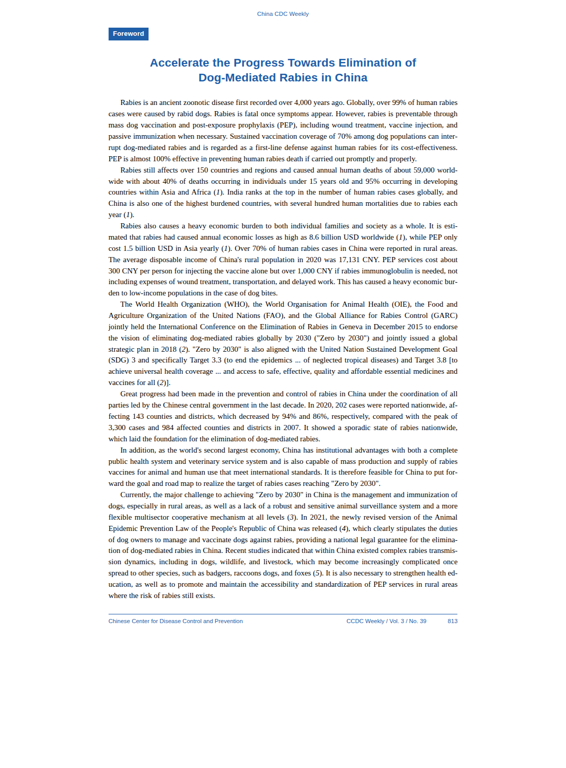China CDC Weekly
Foreword
Accelerate the Progress Towards Elimination of
Dog-Mediated Rabies in China
Rabies is an ancient zoonotic disease first recorded over 4,000 years ago. Globally, over 99% of human rabies cases were caused by rabid dogs. Rabies is fatal once symptoms appear. However, rabies is preventable through mass dog vaccination and post-exposure prophylaxis (PEP), including wound treatment, vaccine injection, and passive immunization when necessary. Sustained vaccination coverage of 70% among dog populations can interrupt dog-mediated rabies and is regarded as a first-line defense against human rabies for its cost-effectiveness. PEP is almost 100% effective in preventing human rabies death if carried out promptly and properly.
Rabies still affects over 150 countries and regions and caused annual human deaths of about 59,000 worldwide with about 40% of deaths occurring in individuals under 15 years old and 95% occurring in developing countries within Asia and Africa (1). India ranks at the top in the number of human rabies cases globally, and China is also one of the highest burdened countries, with several hundred human mortalities due to rabies each year (1).
Rabies also causes a heavy economic burden to both individual families and society as a whole. It is estimated that rabies had caused annual economic losses as high as 8.6 billion USD worldwide (1), while PEP only cost 1.5 billion USD in Asia yearly (1). Over 70% of human rabies cases in China were reported in rural areas. The average disposable income of China's rural population in 2020 was 17,131 CNY. PEP services cost about 300 CNY per person for injecting the vaccine alone but over 1,000 CNY if rabies immunoglobulin is needed, not including expenses of wound treatment, transportation, and delayed work. This has caused a heavy economic burden to low-income populations in the case of dog bites.
The World Health Organization (WHO), the World Organisation for Animal Health (OIE), the Food and Agriculture Organization of the United Nations (FAO), and the Global Alliance for Rabies Control (GARC) jointly held the International Conference on the Elimination of Rabies in Geneva in December 2015 to endorse the vision of eliminating dog-mediated rabies globally by 2030 ("Zero by 2030") and jointly issued a global strategic plan in 2018 (2). "Zero by 2030" is also aligned with the United Nation Sustained Development Goal (SDG) 3 and specifically Target 3.3 (to end the epidemics ... of neglected tropical diseases) and Target 3.8 [to achieve universal health coverage ... and access to safe, effective, quality and affordable essential medicines and vaccines for all (2)].
Great progress had been made in the prevention and control of rabies in China under the coordination of all parties led by the Chinese central government in the last decade. In 2020, 202 cases were reported nationwide, affecting 143 counties and districts, which decreased by 94% and 86%, respectively, compared with the peak of 3,300 cases and 984 affected counties and districts in 2007. It showed a sporadic state of rabies nationwide, which laid the foundation for the elimination of dog-mediated rabies.
In addition, as the world's second largest economy, China has institutional advantages with both a complete public health system and veterinary service system and is also capable of mass production and supply of rabies vaccines for animal and human use that meet international standards. It is therefore feasible for China to put forward the goal and road map to realize the target of rabies cases reaching "Zero by 2030".
Currently, the major challenge to achieving "Zero by 2030" in China is the management and immunization of dogs, especially in rural areas, as well as a lack of a robust and sensitive animal surveillance system and a more flexible multisector cooperative mechanism at all levels (3). In 2021, the newly revised version of the Animal Epidemic Prevention Law of the People's Republic of China was released (4), which clearly stipulates the duties of dog owners to manage and vaccinate dogs against rabies, providing a national legal guarantee for the elimination of dog-mediated rabies in China. Recent studies indicated that within China existed complex rabies transmission dynamics, including in dogs, wildlife, and livestock, which may become increasingly complicated once spread to other species, such as badgers, raccoons dogs, and foxes (5). It is also necessary to strengthen health education, as well as to promote and maintain the accessibility and standardization of PEP services in rural areas where the risk of rabies still exists.
Chinese Center for Disease Control and Prevention
CCDC Weekly / Vol. 3 / No. 39 813